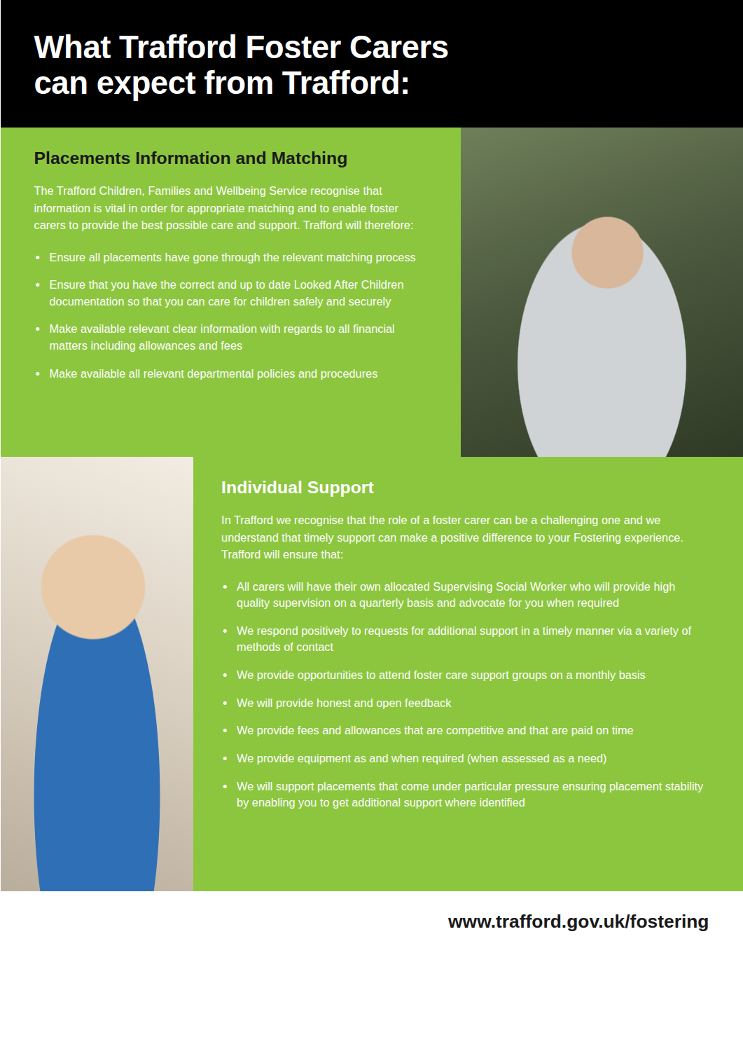What Trafford Foster Carers
can expect from Trafford:
Placements Information and Matching
The Trafford Children, Families and Wellbeing Service recognise that information is vital in order for appropriate matching and to enable foster carers to provide the best possible care and support. Trafford will therefore:
Ensure all placements have gone through the relevant matching process
Ensure that you have the correct and up to date Looked After Children documentation so that you can care for children safely and securely
Make available relevant clear information with regards to all financial matters including allowances and fees
Make available all relevant departmental policies and procedures
Individual Support
In Trafford we recognise that the role of a foster carer can be a challenging one and we understand that timely support can make a positive difference to your Fostering experience. Trafford will ensure that:
All carers will have their own allocated Supervising Social Worker who will provide high quality supervision on a quarterly basis and advocate for you when required
We respond positively to requests for additional support in a timely manner via a variety of methods of contact
We provide opportunities to attend foster care support groups on a monthly basis
We will provide honest and open feedback
We provide fees and allowances that are competitive and that are paid on time
We provide equipment as and when required (when assessed as a need)
We will support placements that come under particular pressure ensuring placement stability by enabling you to get additional support where identified
www.trafford.gov.uk/fostering